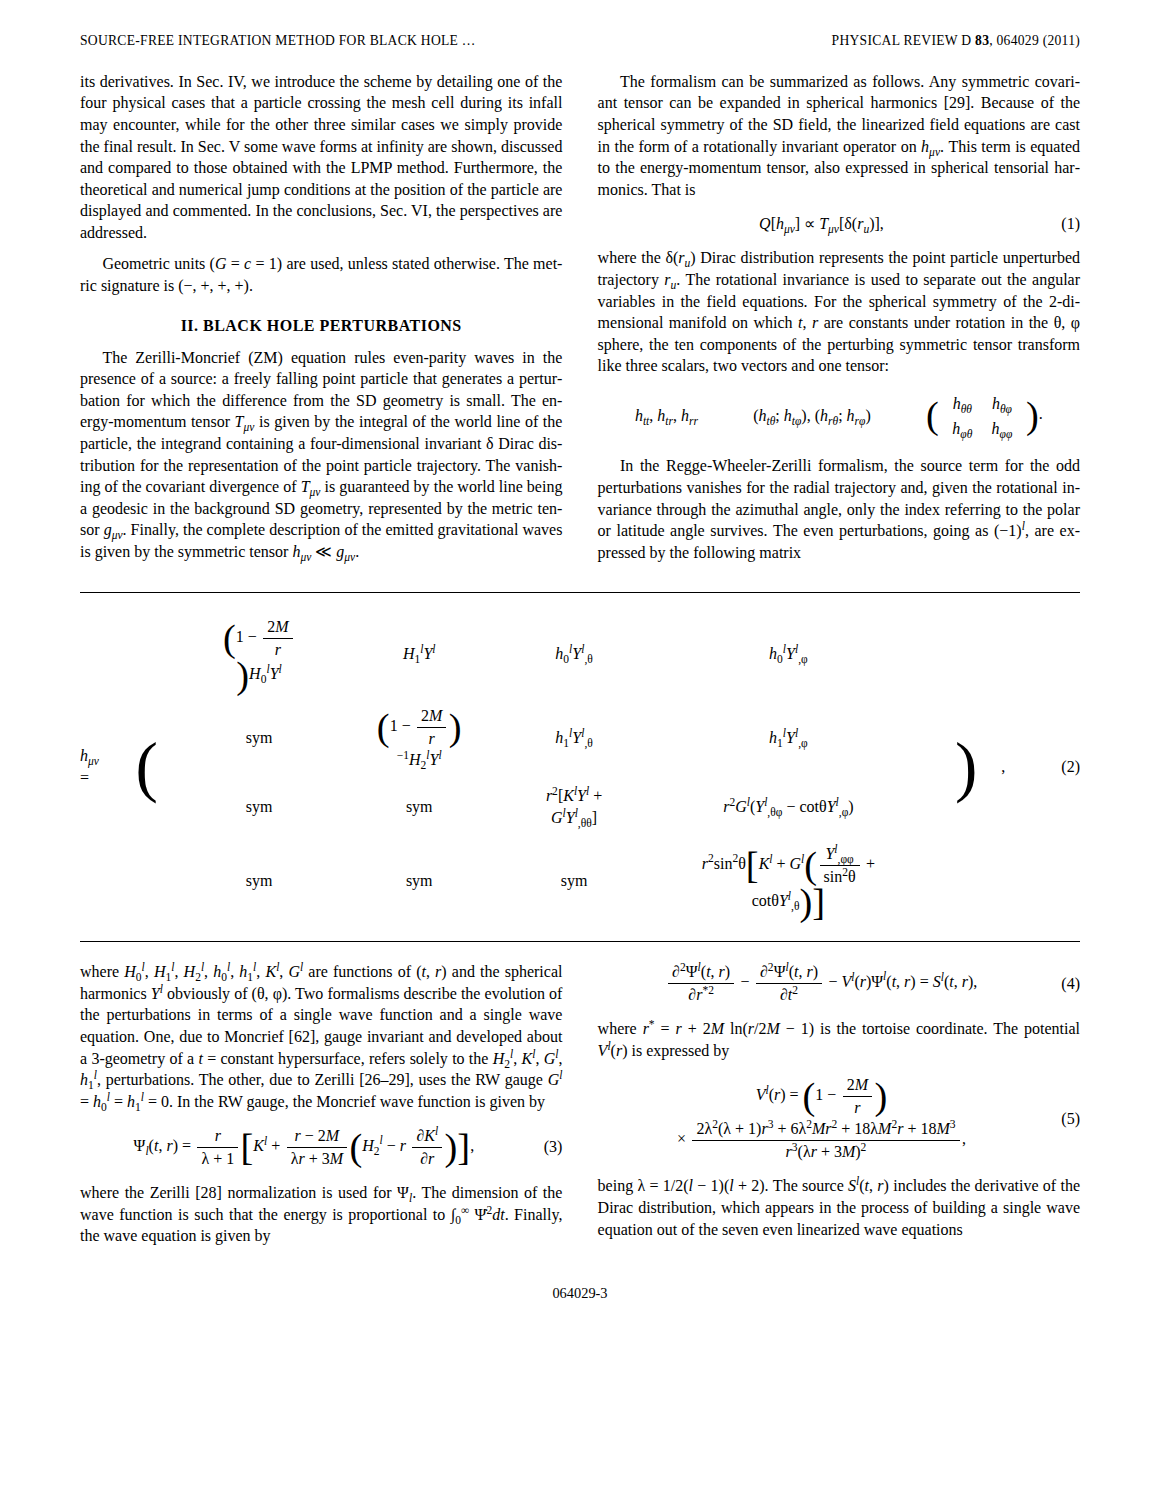Source-free integration method for black hole … PHYSICAL REVIEW D 83, 064029 (2011)
its derivatives. In Sec. IV, we introduce the scheme by detailing one of the four physical cases that a particle crossing the mesh cell during its infall may encounter, while for the other three similar cases we simply provide the final result. In Sec. V some wave forms at infinity are shown, discussed and compared to those obtained with the LPMP method. Furthermore, the theoretical and numerical jump conditions at the position of the particle are displayed and commented. In the conclusions, Sec. VI, the perspectives are addressed.
Geometric units (G = c = 1) are used, unless stated otherwise. The metric signature is (−, +, +, +).
II. Black hole perturbations
The Zerilli-Moncrief (ZM) equation rules even-parity waves in the presence of a source: a freely falling point particle that generates a perturbation for which the difference from the SD geometry is small. The energy-momentum tensor Tμν is given by the integral of the world line of the particle, the integrand containing a four-dimensional invariant δ Dirac distribution for the representation of the point particle trajectory. The vanishing of the covariant divergence of Tμν is guaranteed by the world line being a geodesic in the background SD geometry, represented by the metric tensor gμν. Finally, the complete description of the emitted gravitational waves is given by the symmetric tensor hμν ≪ gμν.
The formalism can be summarized as follows. Any symmetric covariant tensor can be expanded in spherical harmonics [29]. Because of the spherical symmetry of the SD field, the linearized field equations are cast in the form of a rotationally invariant operator on hμν. This term is equated to the energy-momentum tensor, also expressed in spherical tensorial harmonics. That is
Q[hμν] ∝ Tμν[δ(ru)], (1)
where the δ(ru) Dirac distribution represents the point particle unperturbed trajectory ru. The rotational invariance is used to separate out the angular variables in the field equations. For the spherical symmetry of the 2-dimensional manifold on which t, r are constants under rotation in the θ, φ sphere, the ten components of the perturbing symmetric tensor transform like three scalars, two vectors and one tensor:
htt, htr, hrr (htθ; htφ), (hrθ; hrφ) (
| h θθ | h θφ |
| h φθ | h φφ |
).
In the Regge-Wheeler-Zerilli formalism, the source term for the odd perturbations vanishes for the radial trajectory and, given the rotational invariance through the azimuthal angle, only the index referring to the polar or latitude angle survives. The even perturbations, going as (−1)l, are expressed by the following matrix
hμν = (
| ( 1 − 2 M r ) H 0 l Y l | H 1 l Y l | h 0 l Y l ,θ | h 0 l Y l ,φ |
| sym | ( 1 − 2 M r ) −1 H 2 l Y l | h 1 l Y l ,θ | h 1 l Y l ,φ |
| sym | sym | r 2 [ K l Y l + G l Y l ,θθ ] | r 2 G l ( Y l ,θφ − cotθ Y l ,φ ) |
| sym | sym | sym | r 2 sin 2 θ [ K l + G l ( Y l ,φφ sin 2 θ + cotθ Y l ,θ ) ] |
) , (2)
where H0l, H1l, H2l, h0l, h1l, Kl, Gl are functions of (t, r) and the spherical harmonics Yl obviously of (θ, φ). Two formalisms describe the evolution of the perturbations in terms of a single wave function and a single wave equation. One, due to Moncrief [62], gauge invariant and developed about a 3-geometry of a t = constant hypersurface, refers solely to the H2l, Kl, Gl, h1l, perturbations. The other, due to Zerilli [26–29], uses the RW gauge Gl = h0l = h1l = 0. In the RW gauge, the Moncrief wave function is given by
Ψl(t, r) = rλ + 1[Kl + r − 2M λr + 3M(H2l − r ∂Kl∂r)], (3)
where the Zerilli [28] normalization is used for Ψl. The dimension of the wave function is such that the energy is proportional to ∫0∞ Ψ̇2dt. Finally, the wave equation is given by
∂2Ψl(t, r)∂r*2 − ∂2Ψl(t, r)∂t2 − Vl(r)Ψl(t, r) = Sl(t, r), (4)
where r* = r + 2M ln(r/2M − 1) is the tortoise coordinate. The potential Vl(r) is expressed by
Vl(r) = (1 − 2M r)
× 2λ2(λ + 1)r3 + 6λ2Mr2 + 18λM2r + 18M3 r3(λr + 3M)2, (5)
being λ = 1/2(l − 1)(l + 2). The source Sl(t, r) includes the derivative of the Dirac distribution, which appears in the process of building a single wave equation out of the seven even linearized wave equations
064029-3